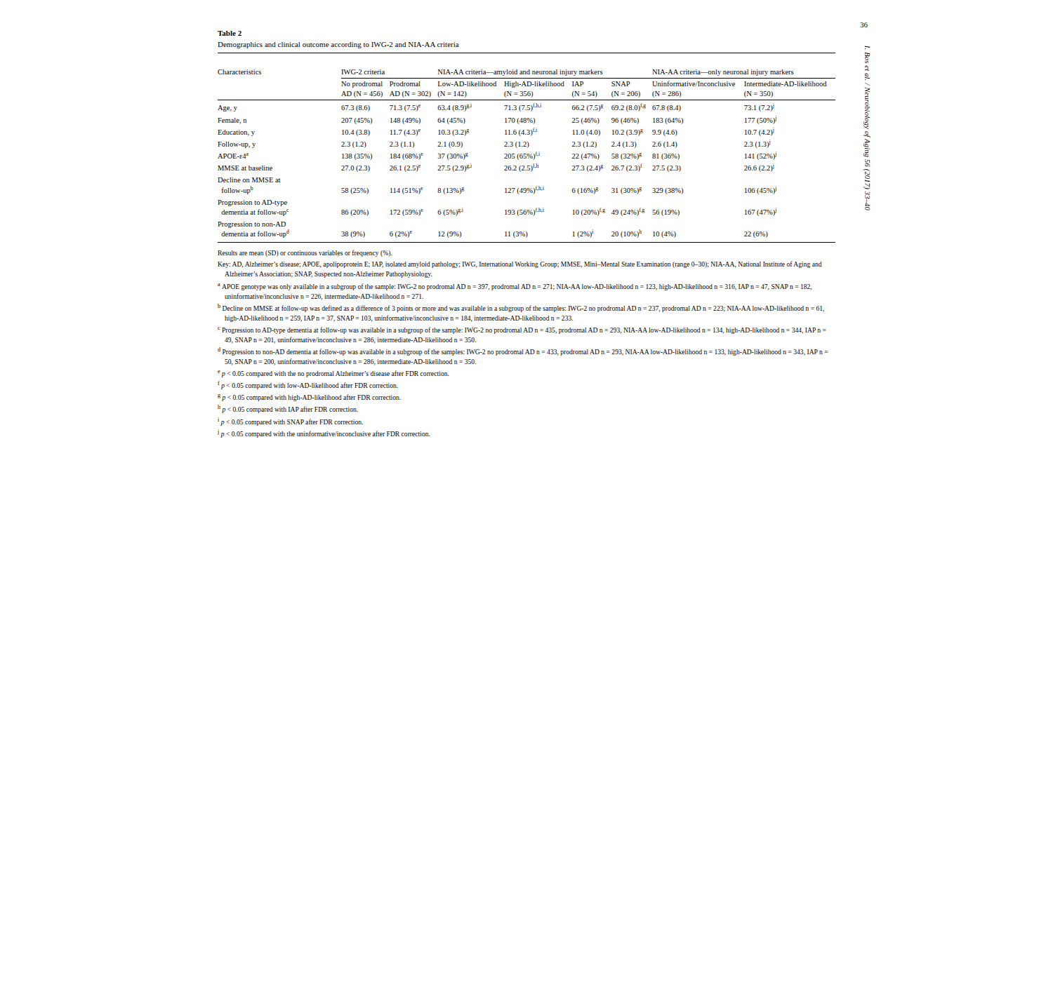36
I. Bos et al. / Neurobiology of Aging 56 (2017) 33–40
Table 2 Demographics and clinical outcome according to IWG-2 and NIA-AA criteria
| Characteristics | IWG-2 criteria | NIA-AA criteria—amyloid and neuronal injury markers | NIA-AA criteria—only neuronal injury markers |
| --- | --- | --- | --- |
| | No prodromal AD (N = 456) | Prodromal AD (N = 302) | Low-AD-likelihood (N = 142) | High-AD-likelihood (N = 356) | IAP (N = 54) | SNAP (N = 206) | Uninformative/Inconclusive (N = 286) | Intermediate-AD-likelihood (N = 350) |
| Age, y | 67.3 (8.6) | 71.3 (7.5) e | 63.4 (8.9) g,i | 71.3 (7.5) f,h,i | 66.2 (7.5) g | 69.2 (8.0) f,g | 67.8 (8.4) | 73.1 (7.2) j |
| Female, n | 207 (45%) | 148 (49%) | 64 (45%) | 170 (48%) | 25 (46%) | 96 (46%) | 183 (64%) | 177 (50%) j |
| Education, y | 10.4 (3.8) | 11.7 (4.3) e | 10.3 (3.2) g | 11.6 (4.3) f,i | 11.0 (4.0) | 10.2 (3.9) g | 9.9 (4.6) | 10.7 (4.2) j |
| Follow-up, y | 2.3 (1.2) | 2.3 (1.1) | 2.1 (0.9) | 2.3 (1.2) | 2.3 (1.2) | 2.4 (1.3) | 2.6 (1.4) | 2.3 (1.3) j |
| APOE-ε4 a | 138 (35%) | 184 (68%) e | 37 (30%) g | 205 (65%) f,i | 22 (47%) | 58 (32%) g | 81 (36%) | 141 (52%) j |
| MMSE at baseline | 27.0 (2.3) | 26.1 (2.5) e | 27.5 (2.9) g,i | 26.2 (2.5) f,h | 27.3 (2.4) g | 26.7 (2.3) f | 27.5 (2.3) | 26.6 (2.2) j |
| Decline on MMSE at follow-up b | 58 (25%) | 114 (51%) e | 8 (13%) g | 127 (49%) f,h,i | 6 (16%) g | 31 (30%) g | 329 (38%) | 106 (45%) j |
| Progression to AD-type dementia at follow-up c | 86 (20%) | 172 (59%) e | 6 (5%) g,i | 193 (56%) f,h,i | 10 (20%) f,g | 49 (24%) f,g | 56 (19%) | 167 (47%) j |
| Progression to non-AD dementia at follow-up d | 38 (9%) | 6 (2%) e | 12 (9%) | 11 (3%) | 1 (2%) i | 20 (10%) h | 10 (4%) | 22 (6%) |
Results are mean (SD) or continuous variables or frequency (%).
Key: AD, Alzheimer’s disease; APOE, apolipoprotein E; IAP, isolated amyloid pathology; IWG, International Working Group; MMSE, Mini–Mental State Examination (range 0–30); NIA-AA, National Institute of Aging and Alzheimer’s Association; SNAP, Suspected non-Alzheimer Pathophysiology.
a APOE genotype was only available in a subgroup of the sample: IWG-2 no prodromal AD n = 397, prodromal AD n = 271; NIA-AA low-AD-likelihood n = 123, high-AD-likelihood n = 316, IAP n = 47, SNAP n = 182, uninformative/inconclusive n = 226, intermediate-AD-likelihood n = 271.
b Decline on MMSE at follow-up was defined as a difference of 3 points or more and was available in a subgroup of the samples: IWG-2 no prodromal AD n = 237, prodromal AD n = 223; NIA-AA low-AD-likelihood n = 61, high-AD-likelihood n = 259, IAP n = 37, SNAP = 103, uninformative/inconclusive n = 184, intermediate-AD-likelihood n = 233.
c Progression to AD-type dementia at follow-up was available in a subgroup of the sample: IWG-2 no prodromal AD n = 435, prodromal AD n = 293, NIA-AA low-AD-likelihood n = 134, high-AD-likelihood n = 344, IAP n = 49, SNAP n = 201, uninformative/inconclusive n = 286, intermediate-AD-likelihood n = 350.
d Progression to non-AD dementia at follow-up was available in a subgroup of the samples: IWG-2 no prodromal AD n = 433, prodromal AD n = 293, NIA-AA low-AD-likelihood n = 133, high-AD-likelihood n = 343, IAP n = 50, SNAP n = 200, uninformative/inconclusive n = 286, intermediate-AD-likelihood n = 350.
e p < 0.05 compared with the no prodromal Alzheimer’s disease after FDR correction.
f p < 0.05 compared with low-AD-likelihood after FDR correction.
g p < 0.05 compared with high-AD-likelihood after FDR correction.
h p < 0.05 compared with IAP after FDR correction.
i p < 0.05 compared with SNAP after FDR correction.
j p < 0.05 compared with the uninformative/inconclusive after FDR correction.